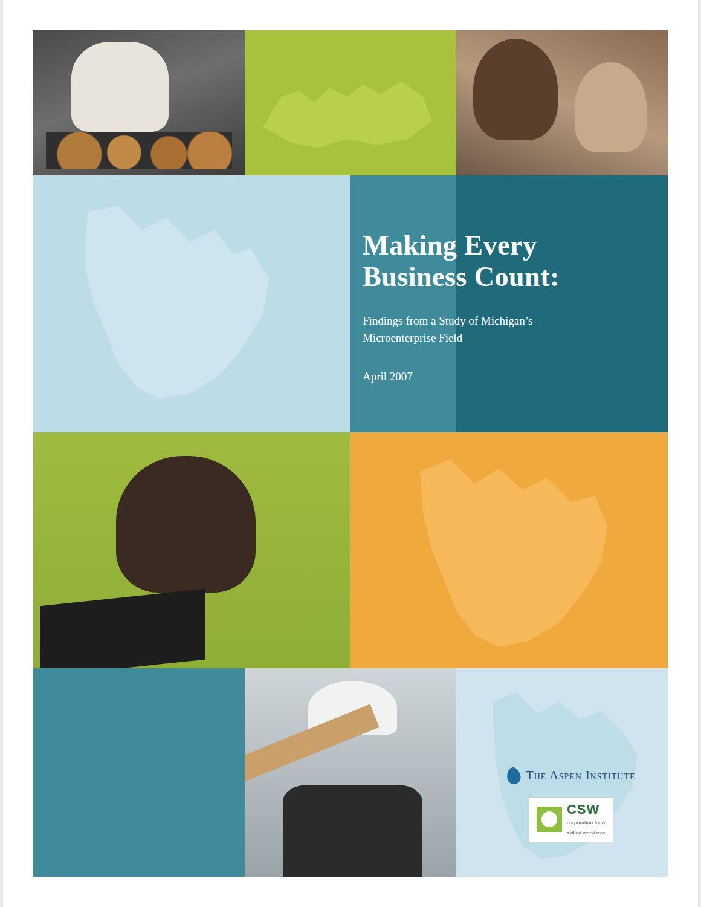Making Every
Business Count:
Findings from a Study of Michigan’s
Microenterprise Field
April 2007
The Aspen Institute
CSW
corporation for a
skilled workforce